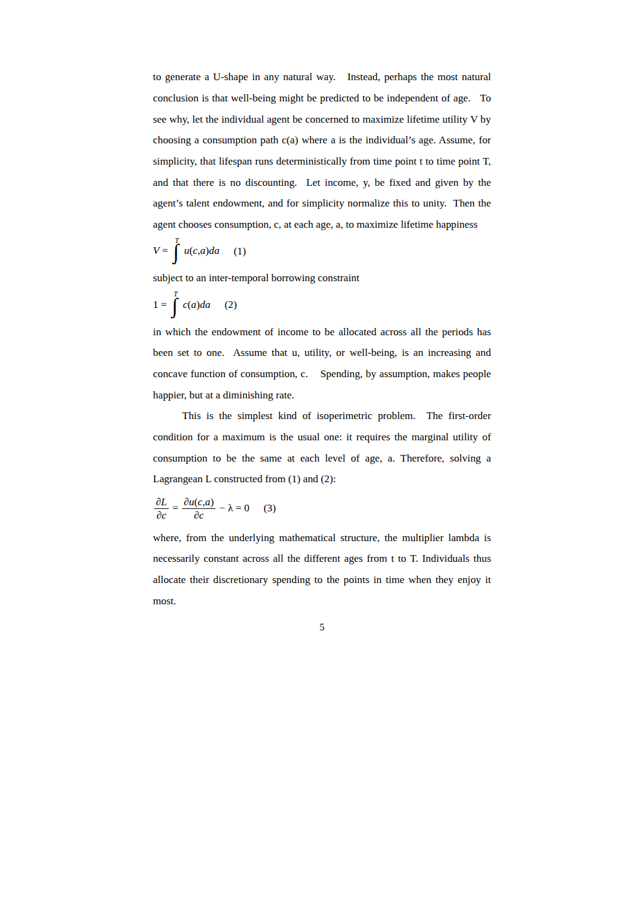to generate a U-shape in any natural way. Instead, perhaps the most natural conclusion is that well-being might be predicted to be independent of age. To see why, let the individual agent be concerned to maximize lifetime utility V by choosing a consumption path c(a) where a is the individual’s age. Assume, for simplicity, that lifespan runs deterministically from time point t to time point T, and that there is no discounting. Let income, y, be fixed and given by the agent’s talent endowment, and for simplicity normalize this to unity. Then the agent chooses consumption, c, at each age, a, to maximize lifetime happiness
V = ∫Tt u(c,a)da (1)
subject to an inter-temporal borrowing constraint
1 = ∫Tt c(a)da (2)
in which the endowment of income to be allocated across all the periods has been set to one. Assume that u, utility, or well-being, is an increasing and concave function of consumption, c. Spending, by assumption, makes people happier, but at a diminishing rate.
This is the simplest kind of isoperimetric problem. The first-order condition for a maximum is the usual one: it requires the marginal utility of consumption to be the same at each level of age, a. Therefore, solving a Lagrangean L constructed from (1) and (2):
∂L∂c = ∂u(c,a)∂c − λ = 0 (3)
where, from the underlying mathematical structure, the multiplier lambda is necessarily constant across all the different ages from t to T. Individuals thus allocate their discretionary spending to the points in time when they enjoy it most.
5